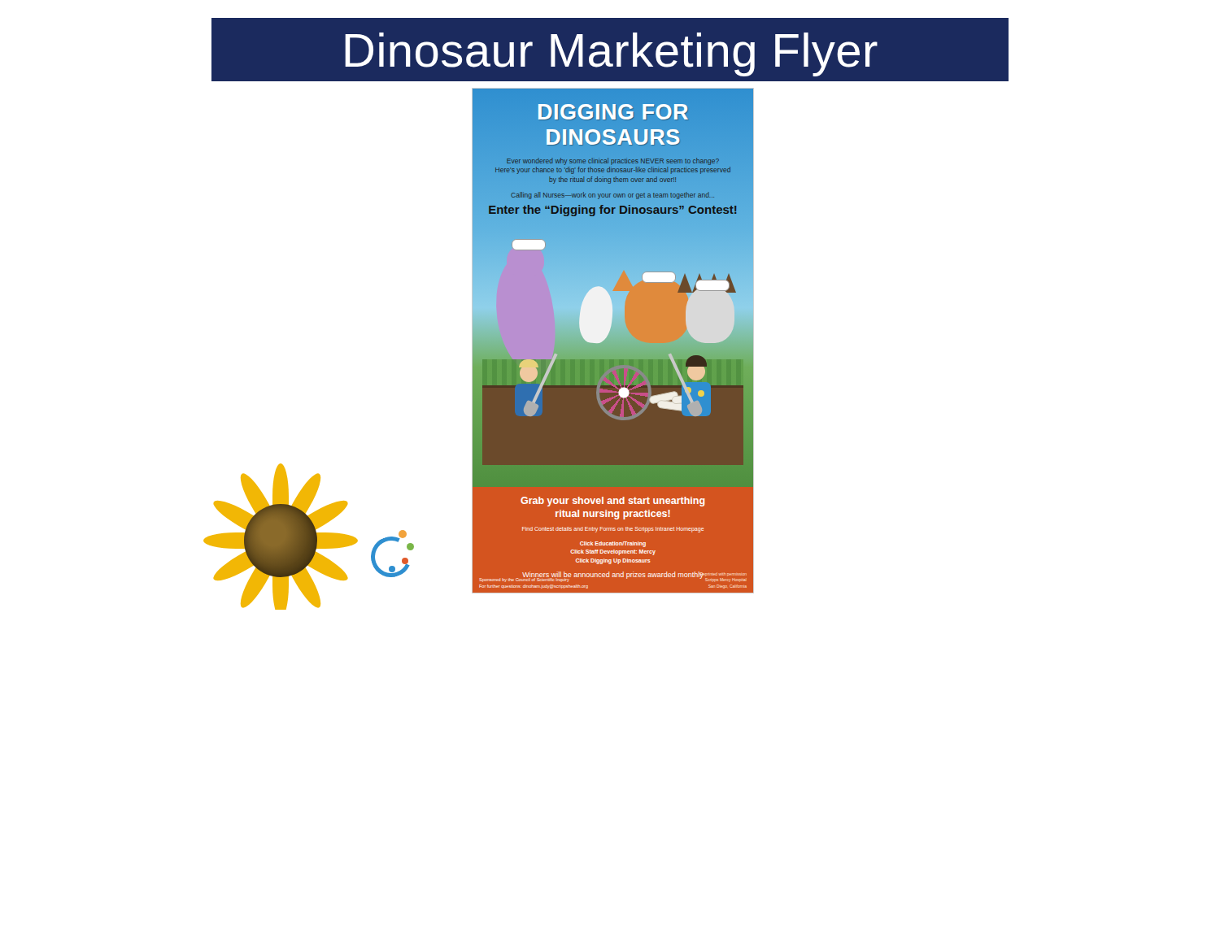Dinosaur Marketing Flyer
DIGGING FOR DINOSAURS
Ever wondered why some clinical practices NEVER seem to change?
Here's your chance to 'dig' for those dinosaur-like clinical practices preserved
by the ritual of doing them over and over!!
Calling all Nurses—work on your own or get a team together and...
Enter the “Digging for Dinosaurs” Contest!
Grab your shovel and start unearthing
ritual nursing practices!
Find Contest details and Entry Forms on the Scripps Intranet Homepage
Click Education/Training
Click Staff Development: Mercy
Click Digging Up Dinosaurs
Winners will be announced and prizes awarded monthly
Sponsored by the Council of Scientific Inquiry
For further questions: dinoham.judy@scrippshealth.org
Reprinted with permission
Scripps Mercy Hospital
San Diego, California